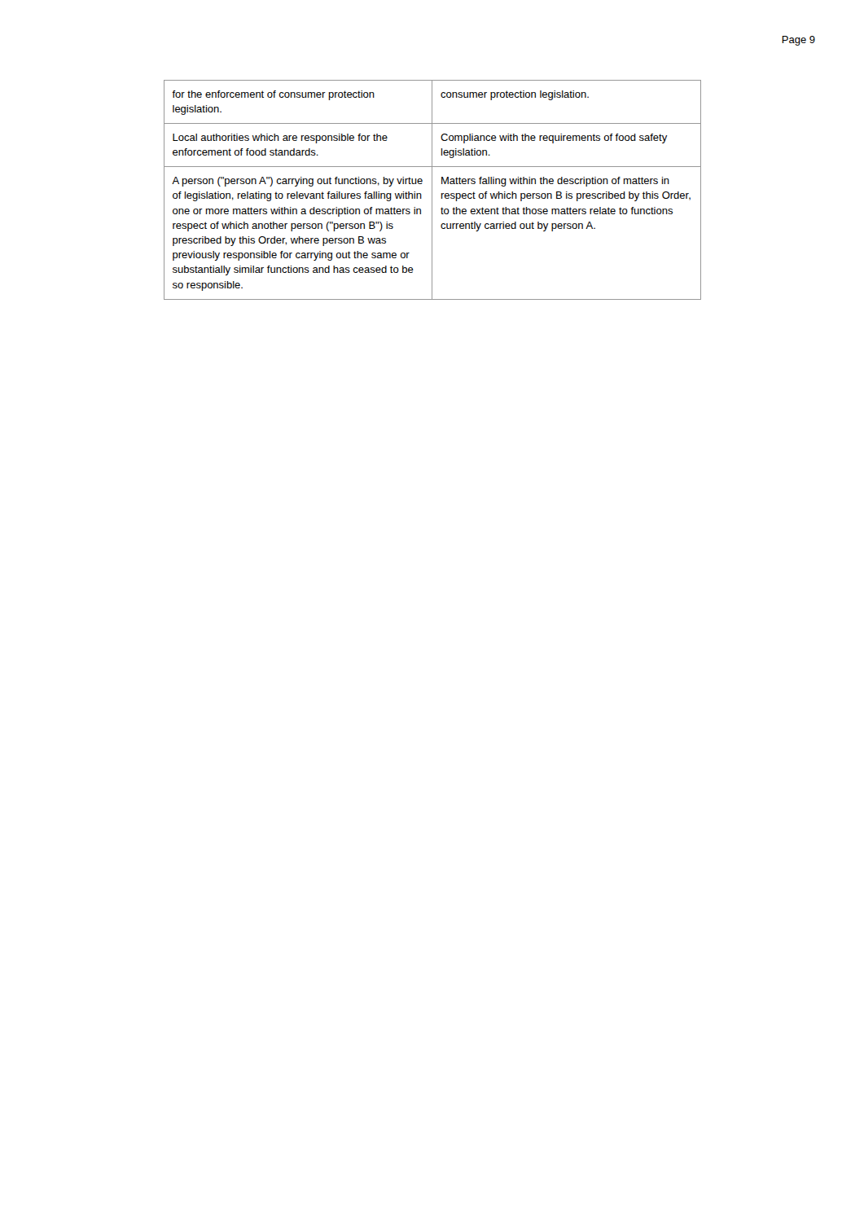Page 9
| for the enforcement of consumer protection legislation. | consumer protection legislation. |
| Local authorities which are responsible for the enforcement of food standards. | Compliance with the requirements of food safety legislation. |
| A person ("person A") carrying out functions, by virtue of legislation, relating to relevant failures falling within one or more matters within a description of matters in respect of which another person ("person B") is prescribed by this Order, where person B was previously responsible for carrying out the same or substantially similar functions and has ceased to be so responsible. | Matters falling within the description of matters in respect of which person B is prescribed by this Order, to the extent that those matters relate to functions currently carried out by person A. |